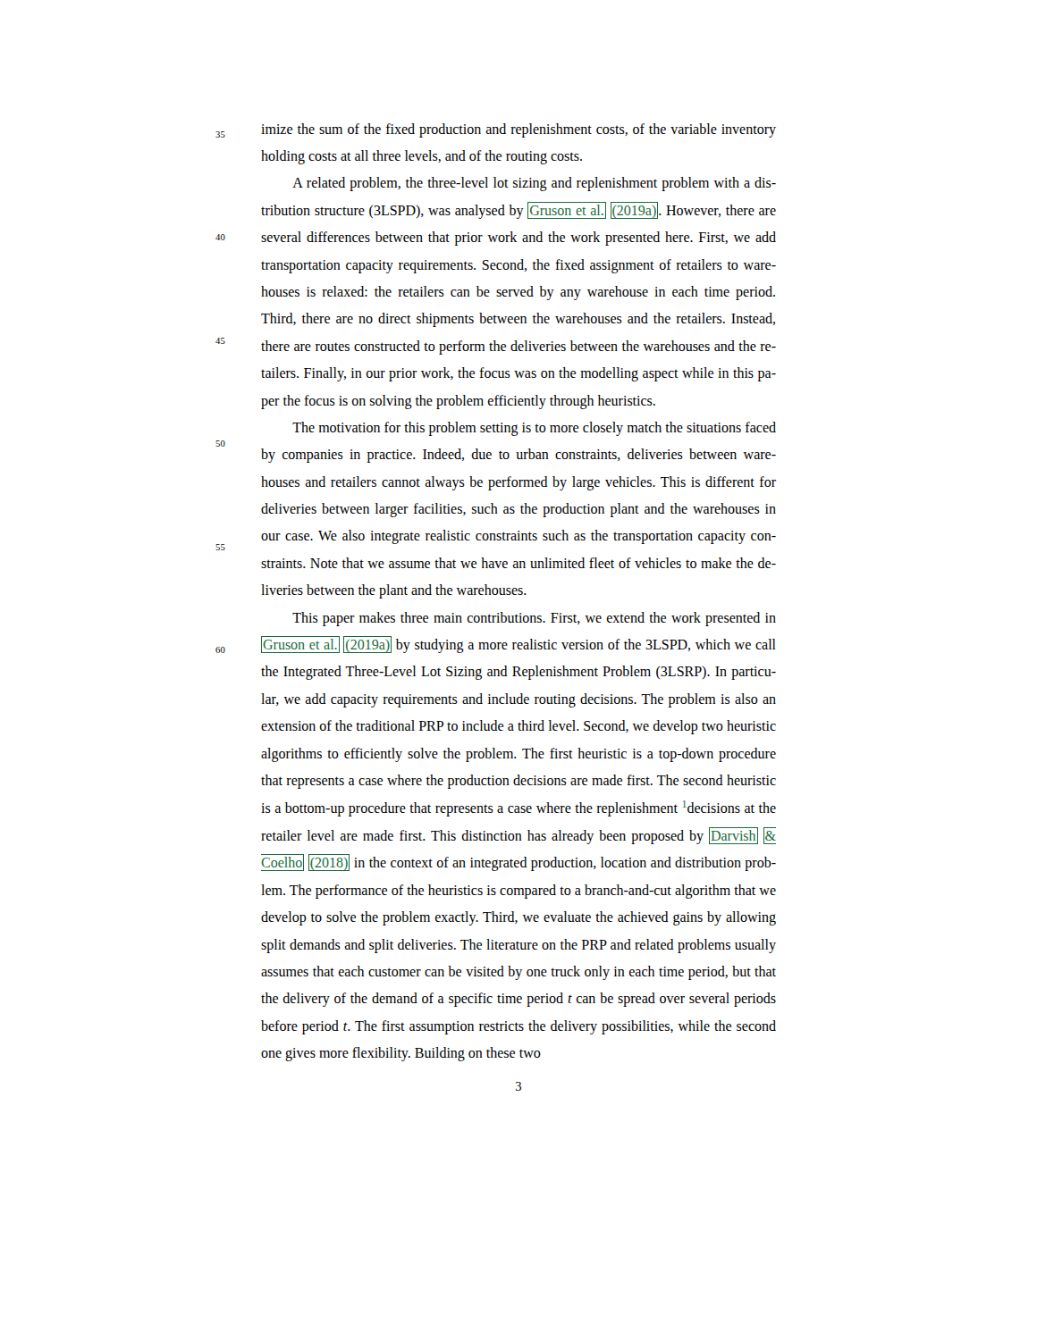35
40
45
50
55
60
imize the sum of the fixed production and replenishment costs, of the variable inventory holding costs at all three levels, and of the routing costs.
A related problem, the three-level lot sizing and replenishment problem with a distribution structure (3LSPD), was analysed by Gruson et al. (2019a). However, there are several differences between that prior work and the work presented here. First, we add transportation capacity requirements. Second, the fixed assignment of retailers to warehouses is relaxed: the retailers can be served by any warehouse in each time period. Third, there are no direct shipments between the warehouses and the retailers. Instead, there are routes constructed to perform the deliveries between the warehouses and the retailers. Finally, in our prior work, the focus was on the modelling aspect while in this paper the focus is on solving the problem efficiently through heuristics.
The motivation for this problem setting is to more closely match the situations faced by companies in practice. Indeed, due to urban constraints, deliveries between warehouses and retailers cannot always be performed by large vehicles. This is different for deliveries between larger facilities, such as the production plant and the warehouses in our case. We also integrate realistic constraints such as the transportation capacity constraints. Note that we assume that we have an unlimited fleet of vehicles to make the deliveries between the plant and the warehouses.
This paper makes three main contributions. First, we extend the work presented in Gruson et al. (2019a) by studying a more realistic version of the 3LSPD, which we call the Integrated Three-Level Lot Sizing and Replenishment Problem (3LSRP). In particular, we add capacity requirements and include routing decisions. The problem is also an extension of the traditional PRP to include a third level. Second, we develop two heuristic algorithms to efficiently solve the problem. The first heuristic is a top-down procedure that represents a case where the production decisions are made first. The second heuristic is a bottom-up procedure that represents a case where the replenishment 1decisions at the retailer level are made first. This distinction has already been proposed by Darvish & Coelho (2018) in the context of an integrated production, location and distribution problem. The performance of the heuristics is compared to a branch-and-cut algorithm that we develop to solve the problem exactly. Third, we evaluate the achieved gains by allowing split demands and split deliveries. The literature on the PRP and related problems usually assumes that each customer can be visited by one truck only in each time period, but that the delivery of the demand of a specific time period t can be spread over several periods before period t. The first assumption restricts the delivery possibilities, while the second one gives more flexibility. Building on these two
3